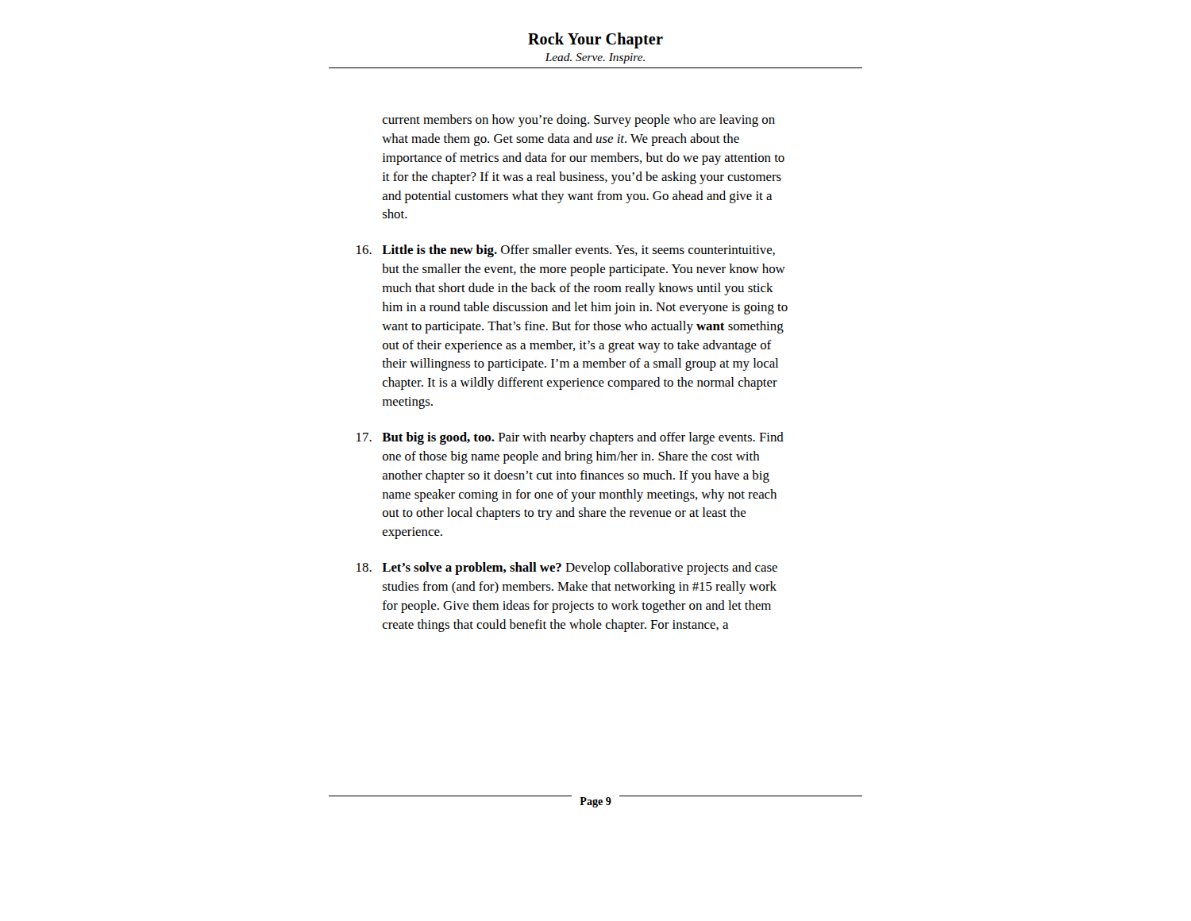Rock Your Chapter
Lead. Serve. Inspire.
current members on how you’re doing. Survey people who are leaving on what made them go. Get some data and use it. We preach about the importance of metrics and data for our members, but do we pay attention to it for the chapter? If it was a real business, you’d be asking your customers and potential customers what they want from you. Go ahead and give it a shot.
16. Little is the new big. Offer smaller events. Yes, it seems counterintuitive, but the smaller the event, the more people participate. You never know how much that short dude in the back of the room really knows until you stick him in a round table discussion and let him join in. Not everyone is going to want to participate. That’s fine. But for those who actually want something out of their experience as a member, it’s a great way to take advantage of their willingness to participate. I’m a member of a small group at my local chapter. It is a wildly different experience compared to the normal chapter meetings.
17. But big is good, too. Pair with nearby chapters and offer large events. Find one of those big name people and bring him/her in. Share the cost with another chapter so it doesn’t cut into finances so much. If you have a big name speaker coming in for one of your monthly meetings, why not reach out to other local chapters to try and share the revenue or at least the experience.
18. Let’s solve a problem, shall we? Develop collaborative projects and case studies from (and for) members. Make that networking in #15 really work for people. Give them ideas for projects to work together on and let them create things that could benefit the whole chapter. For instance, a
Page 9